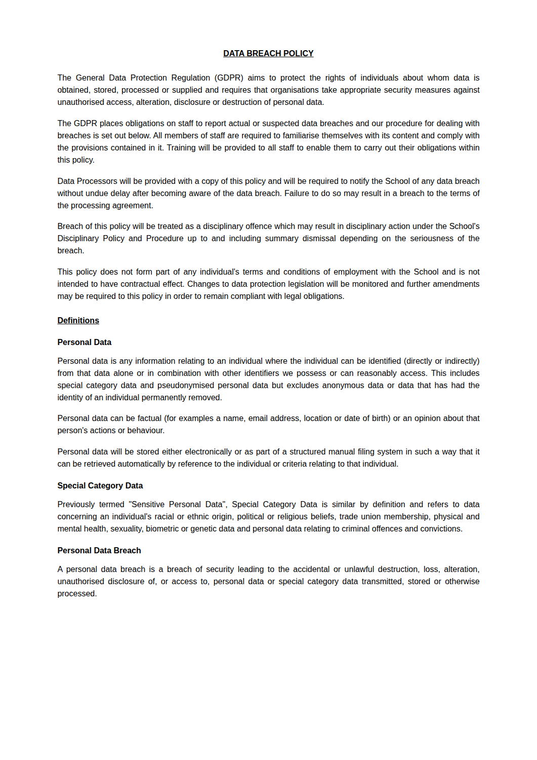DATA BREACH POLICY
The General Data Protection Regulation (GDPR) aims to protect the rights of individuals about whom data is obtained, stored, processed or supplied and requires that organisations take appropriate security measures against unauthorised access, alteration, disclosure or destruction of personal data.
The GDPR places obligations on staff to report actual or suspected data breaches and our procedure for dealing with breaches is set out below. All members of staff are required to familiarise themselves with its content and comply with the provisions contained in it. Training will be provided to all staff to enable them to carry out their obligations within this policy.
Data Processors will be provided with a copy of this policy and will be required to notify the School of any data breach without undue delay after becoming aware of the data breach. Failure to do so may result in a breach to the terms of the processing agreement.
Breach of this policy will be treated as a disciplinary offence which may result in disciplinary action under the School's Disciplinary Policy and Procedure up to and including summary dismissal depending on the seriousness of the breach.
This policy does not form part of any individual's terms and conditions of employment with the School and is not intended to have contractual effect. Changes to data protection legislation will be monitored and further amendments may be required to this policy in order to remain compliant with legal obligations.
Definitions
Personal Data
Personal data is any information relating to an individual where the individual can be identified (directly or indirectly) from that data alone or in combination with other identifiers we possess or can reasonably access. This includes special category data and pseudonymised personal data but excludes anonymous data or data that has had the identity of an individual permanently removed.
Personal data can be factual (for examples a name, email address, location or date of birth) or an opinion about that person's actions or behaviour.
Personal data will be stored either electronically or as part of a structured manual filing system in such a way that it can be retrieved automatically by reference to the individual or criteria relating to that individual.
Special Category Data
Previously termed "Sensitive Personal Data", Special Category Data is similar by definition and refers to data concerning an individual's racial or ethnic origin, political or religious beliefs, trade union membership, physical and mental health, sexuality, biometric or genetic data and personal data relating to criminal offences and convictions.
Personal Data Breach
A personal data breach is a breach of security leading to the accidental or unlawful destruction, loss, alteration, unauthorised disclosure of, or access to, personal data or special category data transmitted, stored or otherwise processed.